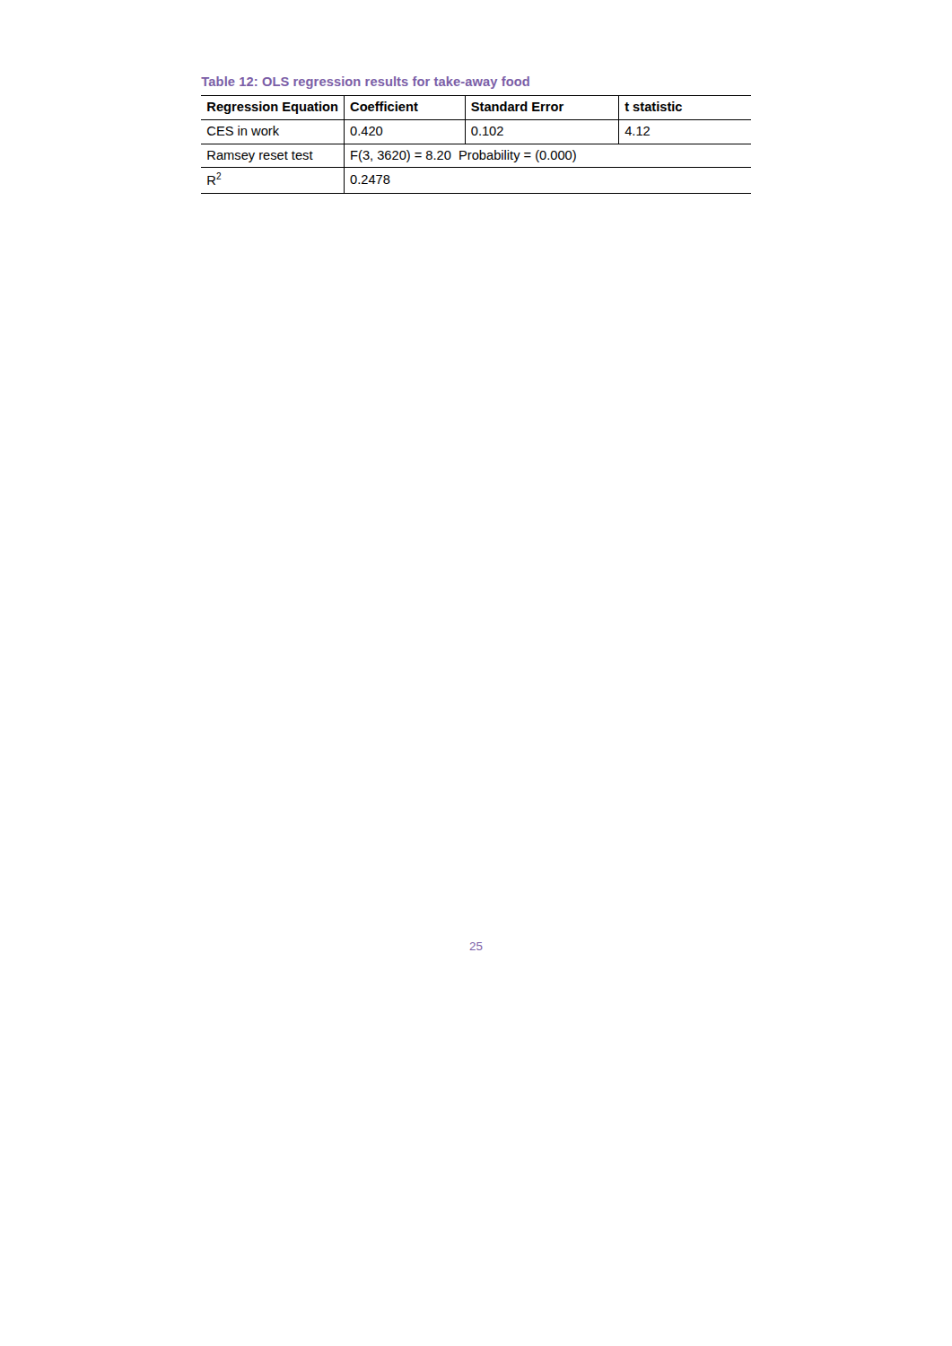Table 12: OLS regression results for take-away food
| Regression Equation | Coefficient | Standard Error | t statistic |
| --- | --- | --- | --- |
| CES in work | 0.420 | 0.102 | 4.12 |
| Ramsey reset test | F(3, 3620) = 8.20 Probability = (0.000) |
| R 2 | 0.2478 |
25